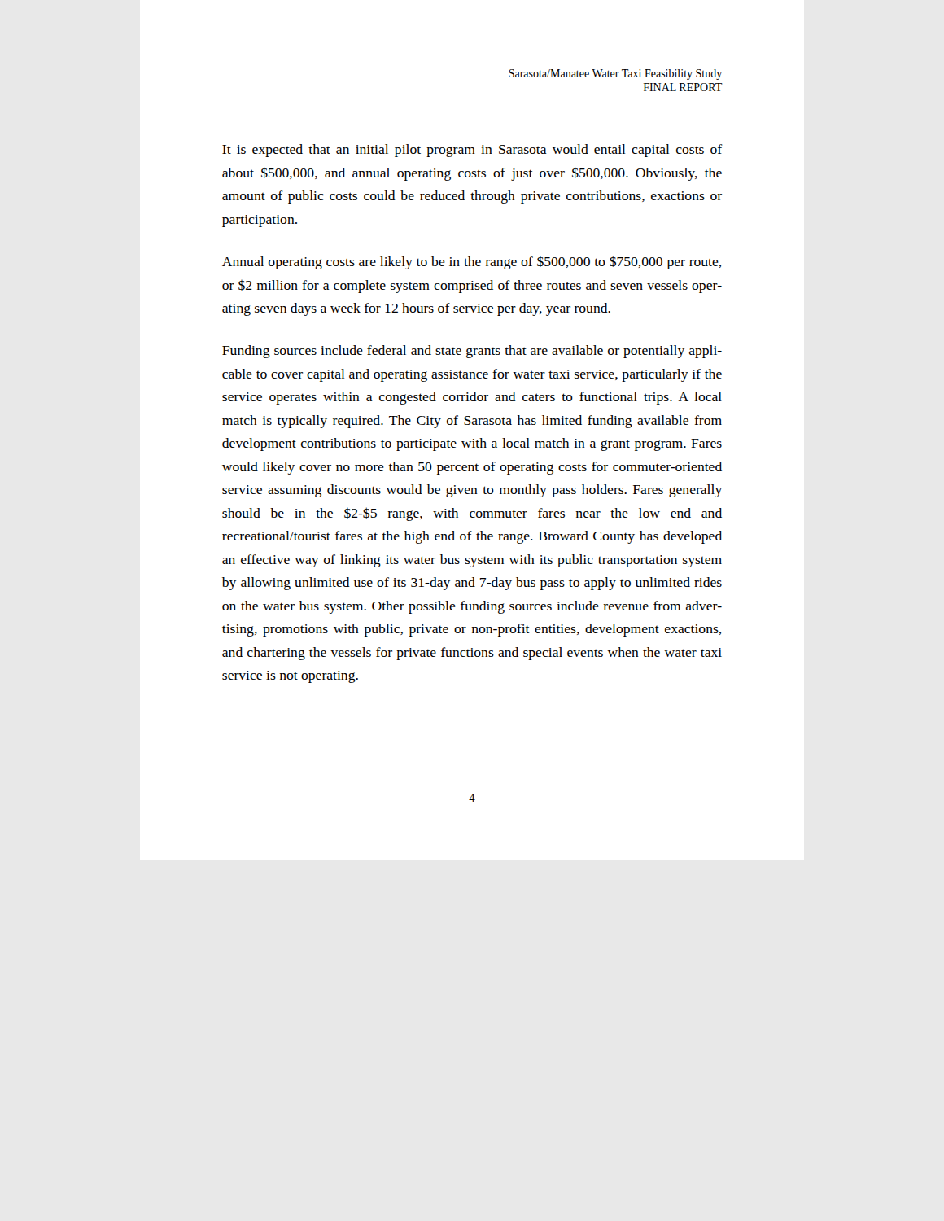Sarasota/Manatee Water Taxi Feasibility Study FINAL REPORT
It is expected that an initial pilot program in Sarasota would entail capital costs of about $500,000, and annual operating costs of just over $500,000. Obviously, the amount of public costs could be reduced through private contributions, exactions or participation.
Annual operating costs are likely to be in the range of $500,000 to $750,000 per route, or $2 million for a complete system comprised of three routes and seven vessels operating seven days a week for 12 hours of service per day, year round.
Funding sources include federal and state grants that are available or potentially applicable to cover capital and operating assistance for water taxi service, particularly if the service operates within a congested corridor and caters to functional trips. A local match is typically required. The City of Sarasota has limited funding available from development contributions to participate with a local match in a grant program. Fares would likely cover no more than 50 percent of operating costs for commuter-oriented service assuming discounts would be given to monthly pass holders. Fares generally should be in the $2-$5 range, with commuter fares near the low end and recreational/tourist fares at the high end of the range. Broward County has developed an effective way of linking its water bus system with its public transportation system by allowing unlimited use of its 31-day and 7-day bus pass to apply to unlimited rides on the water bus system. Other possible funding sources include revenue from advertising, promotions with public, private or non-profit entities, development exactions, and chartering the vessels for private functions and special events when the water taxi service is not operating.
4